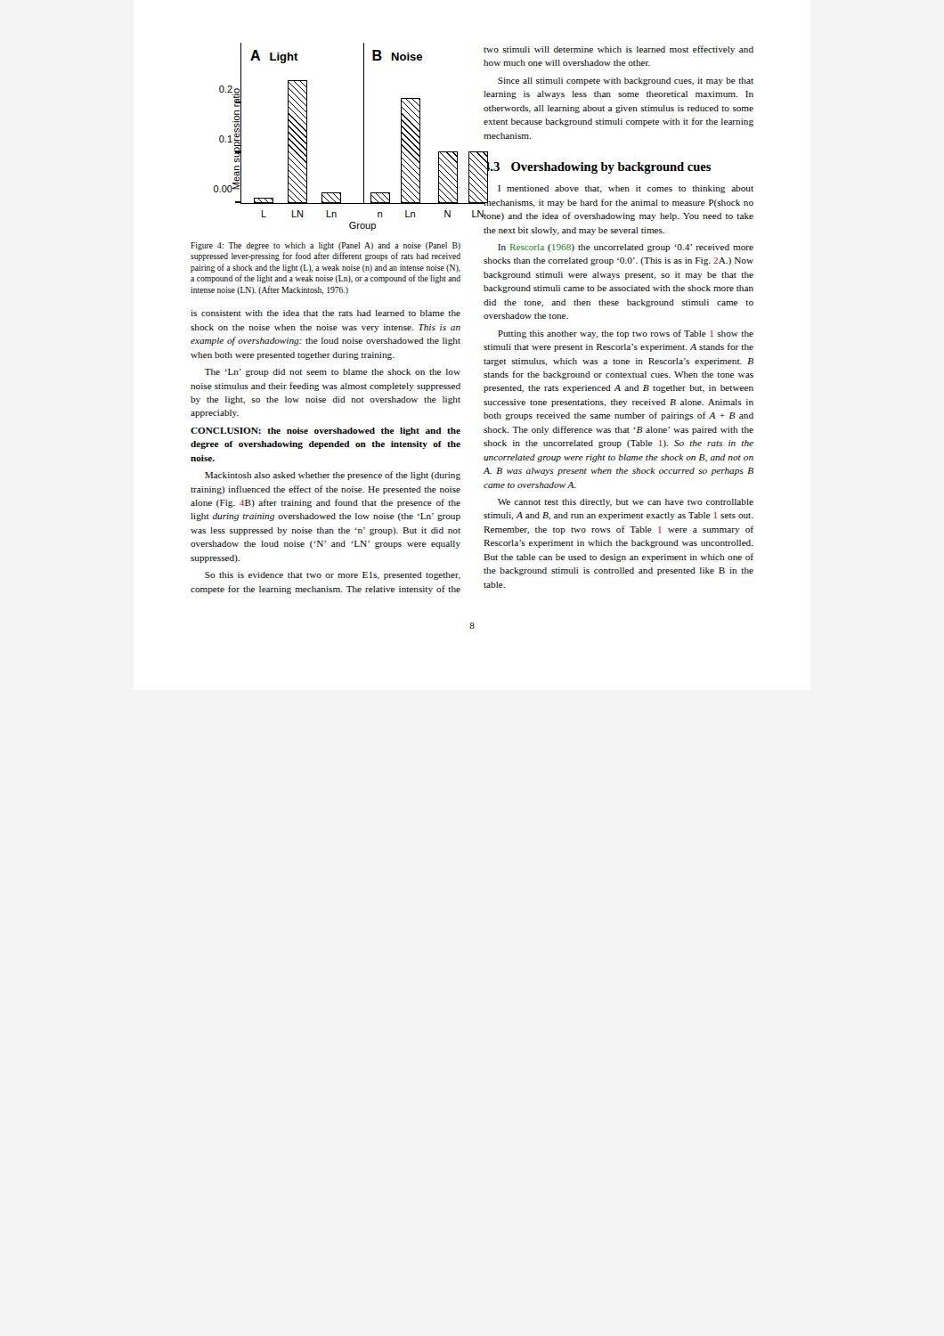Mean suppression ratio
0.00
0.1
0.2
ALight
L
LN
Ln
BNoise
n
Ln
N
LN
Group
Figure 4: The degree to which a light (Panel A) and a noise (Panel B) suppressed lever-pressing for food after different groups of rats had received pairing of a shock and the light (L), a weak noise (n) and an intense noise (N), a compound of the light and a weak noise (Ln), or a compound of the light and intense noise (LN). (After Mackintosh, 1976.)
is consistent with the idea that the rats had learned to blame the shock on the noise when the noise was very intense. This is an example of overshadowing: the loud noise overshadowed the light when both were presented together during training.
The ‘Ln’ group did not seem to blame the shock on the low noise stimulus and their feeding was almost completely suppressed by the light, so the low noise did not overshadow the light appreciably.
CONCLUSION: the noise overshadowed the light and the degree of overshadowing depended on the intensity of the noise.
Mackintosh also asked whether the presence of the light (during training) influenced the effect of the noise. He presented the noise alone (Fig. 4 B) after training and found that the presence of the light during training overshadowed the low noise (the ‘Ln’ group was less suppressed by noise than the ‘n’ group). But it did not overshadow the loud noise (‘N’ and ‘LN’ groups were equally suppressed).
So this is evidence that two or more E1s, presented together, compete for the learning mechanism. The relative intensity of the two stimuli will determine which is learned most effectively and how much one will overshadow the other.
Since all stimuli compete with background cues, it may be that learning is always less than some theoretical maximum. In otherwords, all learning about a given stimulus is reduced to some extent because background stimuli compete with it for the learning mechanism.
4.3 Overshadowing by background cues
I mentioned above that, when it comes to thinking about mechanisms, it may be hard for the animal to measure P(shock no tone) and the idea of overshadowing may help. You need to take the next bit slowly, and may be several times.
In Rescorla (1968) the uncorrelated group ‘0.4’ received more shocks than the correlated group ‘0.0’. (This is as in Fig. 2 A.) Now background stimuli were always present, so it may be that the background stimuli came to be associated with the shock more than did the tone, and then these background stimuli came to overshadow the tone.
Putting this another way, the top two rows of Table 1 show the stimuli that were present in Rescorla’s experiment. A stands for the target stimulus, which was a tone in Rescorla’s experiment. B stands for the background or contextual cues. When the tone was presented, the rats experienced A and B together but, in between successive tone presentations, they received B alone. Animals in both groups received the same number of pairings of A + B and shock. The only difference was that ‘B alone’ was paired with the shock in the uncorrelated group (Table 1). So the rats in the uncorrelated group were right to blame the shock on B, and not on A. B was always present when the shock occurred so perhaps B came to overshadow A.
We cannot test this directly, but we can have two controllable stimuli, A and B, and run an experiment exactly as Table 1 sets out. Remember, the top two rows of Table 1 were a summary of Rescorla’s experiment in which the background was uncontrolled. But the table can be used to design an experiment in which one of the background stimuli is controlled and presented like B in the table.
8